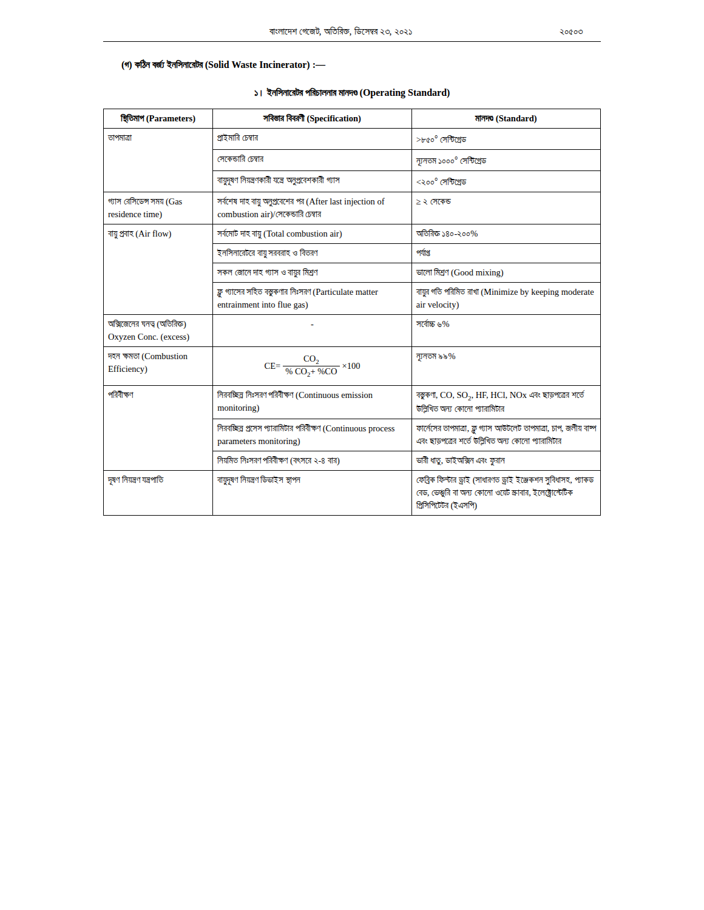বাংলাদেশ গেজেট, অতিরিক্ত, ডিসেম্বর ২৩, ২০২১
২০৫০৩
(গ) কঠিন বর্জ্য ইনসিনারেটর (Solid Waste Incinerator) :—
১। ইনসিনারেটর পরিচালনার মানদণ্ড (Operating Standard)
| স্থিতিমাপ (Parameters) | সবিস্তার বিবরণী (Specification) | মানদণ্ড (Standard) |
| --- | --- | --- |
| তাপমাত্রা | প্রাইমারি চেম্বার | >৮৫০ ০ সেন্টিগ্রেড |
| সেকেন্ডারি চেম্বার | ন্যূনতম ১০০০ ০ সেন্টিগ্রেড |
| বায়ুদূষণ নিয়ন্ত্রণকারী যন্ত্রে অনুপ্রবেশকারী গ্যাস | <২০০ ০ সেন্টিগ্রেড |
| গ্যাস রেসিডেন্স সময় (Gas residence time) | সর্বশেষ দাহ বায়ু অনুপ্রবেশের পর (After last injection of combustion air)/সেকেন্ডারি চেম্বার | ≥ ২ সেকেন্ড |
| বায়ু প্রবাহ (Air flow) | সর্বমোট দাহ বায়ু (Total combustion air) | অতিরিক্ত ১৪০-২০০% |
| ইনসিনারেটরে বায়ু সরবরাহ ও বিতরণ | পর্যাপ্ত |
| সকল জোনে দাহ গ্যাস ও বায়ুর মিশ্রণ | ভালো মিশ্রণ (Good mixing) |
| ফ্লু গ্যাসের সহিত বস্তুকণার নিঃসরণ (Particulate matter entrainment into flue gas) | বায়ুর গতি পরিমিত রাখা (Minimize by keeping moderate air velocity) |
| অক্সিজেনের ঘনত্ব (অতিরিক্ত) Oxyzen Conc. (excess) | - | সর্বোচ্চ ৬% |
| দহন ক্ষমতা (Combustion Efficiency) | CE= CO 2 % CO 2 + %CO ×100 | ন্যূনতম ৯৯% |
| পরিবীক্ষণ | নিরবচ্ছিন্ন নিঃসরণ পরিবীক্ষণ (Continuous emission monitoring) | বস্তুকণা, CO, SO 2 , HF, HCl, NOx এবং ছাড়পত্রের শর্তে উল্লিখিত অন্য কোনো প্যারামিটার |
| নিরবচ্ছিন্ন প্রসেস প্যারামিটার পরিবীক্ষণ (Continuous process parameters monitoring) | ফার্নেসের তাপমাত্রা, ফ্লু গ্যাস আউটলেট তাপমাত্রা, চাপ, জলীয় বাষ্প এবং ছাড়পত্রের শর্তে উল্লিখিত অন্য কোনো প্যারামিটার |
| নিয়মিত নিঃসরণ পরিবীক্ষণ (বৎসরে ২-৪ বার) | ভারী ধাতু, ডাইঅক্সিন এবং ফুরান |
| দূষণ নিয়ন্ত্রণ যন্ত্রপাতি | বায়ুদূষণ নিয়ন্ত্রণ ডিভাইস স্থাপন | ফেব্রিক ফিল্টার ড্রাই (সাধারণত ড্রাই ইঞ্জেকশন সুবিধাসহ, প্যাকড বেড, ভেঞ্চুরি বা অন্য কোনো ওয়েট স্ক্রাবার, ইলেক্ট্রোস্টেটিক প্রিসিপিটেটর (ইএসপি) |